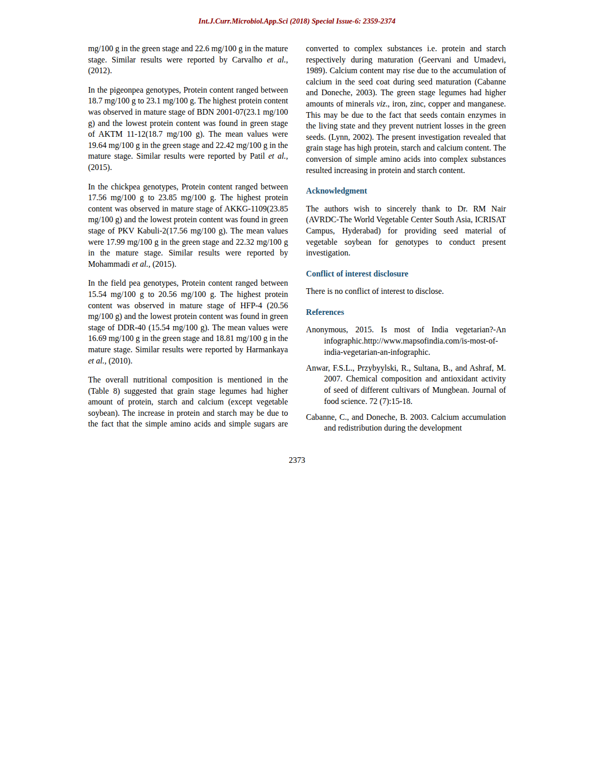Int.J.Curr.Microbiol.App.Sci (2018) Special Issue-6: 2359-2374
mg/100 g in the green stage and 22.6 mg/100 g in the mature stage. Similar results were reported by Carvalho et al., (2012).
In the pigeonpea genotypes, Protein content ranged between 18.7 mg/100 g to 23.1 mg/100 g. The highest protein content was observed in mature stage of BDN 2001-07(23.1 mg/100 g) and the lowest protein content was found in green stage of AKTM 11-12(18.7 mg/100 g). The mean values were 19.64 mg/100 g in the green stage and 22.42 mg/100 g in the mature stage. Similar results were reported by Patil et al., (2015).
In the chickpea genotypes, Protein content ranged between 17.56 mg/100 g to 23.85 mg/100 g. The highest protein content was observed in mature stage of AKKG-1109(23.85 mg/100 g) and the lowest protein content was found in green stage of PKV Kabuli-2(17.56 mg/100 g). The mean values were 17.99 mg/100 g in the green stage and 22.32 mg/100 g in the mature stage. Similar results were reported by Mohammadi et al., (2015).
In the field pea genotypes, Protein content ranged between 15.54 mg/100 g to 20.56 mg/100 g. The highest protein content was observed in mature stage of HFP-4 (20.56 mg/100 g) and the lowest protein content was found in green stage of DDR-40 (15.54 mg/100 g). The mean values were 16.69 mg/100 g in the green stage and 18.81 mg/100 g in the mature stage. Similar results were reported by Harmankaya et al., (2010).
The overall nutritional composition is mentioned in the (Table 8) suggested that grain stage legumes had higher amount of protein, starch and calcium (except vegetable soybean). The increase in protein and starch may be due to the fact that the simple amino acids and simple sugars are converted to complex substances i.e. protein and starch respectively during maturation (Geervani and Umadevi, 1989). Calcium content may rise due to the accumulation of calcium in the seed coat during seed maturation (Cabanne and Doneche, 2003). The green stage legumes had higher amounts of minerals viz., iron, zinc, copper and manganese. This may be due to the fact that seeds contain enzymes in the living state and they prevent nutrient losses in the green seeds. (Lynn, 2002). The present investigation revealed that grain stage has high protein, starch and calcium content. The conversion of simple amino acids into complex substances resulted increasing in protein and starch content.
Acknowledgment
The authors wish to sincerely thank to Dr. RM Nair (AVRDC-The World Vegetable Center South Asia, ICRISAT Campus, Hyderabad) for providing seed material of vegetable soybean for genotypes to conduct present investigation.
Conflict of interest disclosure
There is no conflict of interest to disclose.
References
Anonymous, 2015. Is most of India vegetarian?-An infographic.http://www.mapsofindia.com/is-most-of-india-vegetarian-an-infographic.
Anwar, F.S.L., Przybyylski, R., Sultana, B., and Ashraf, M. 2007. Chemical composition and antioxidant activity of seed of different cultivars of Mungbean. Journal of food science. 72 (7):15-18.
Cabanne, C., and Doneche, B. 2003. Calcium accumulation and redistribution during the development
2373